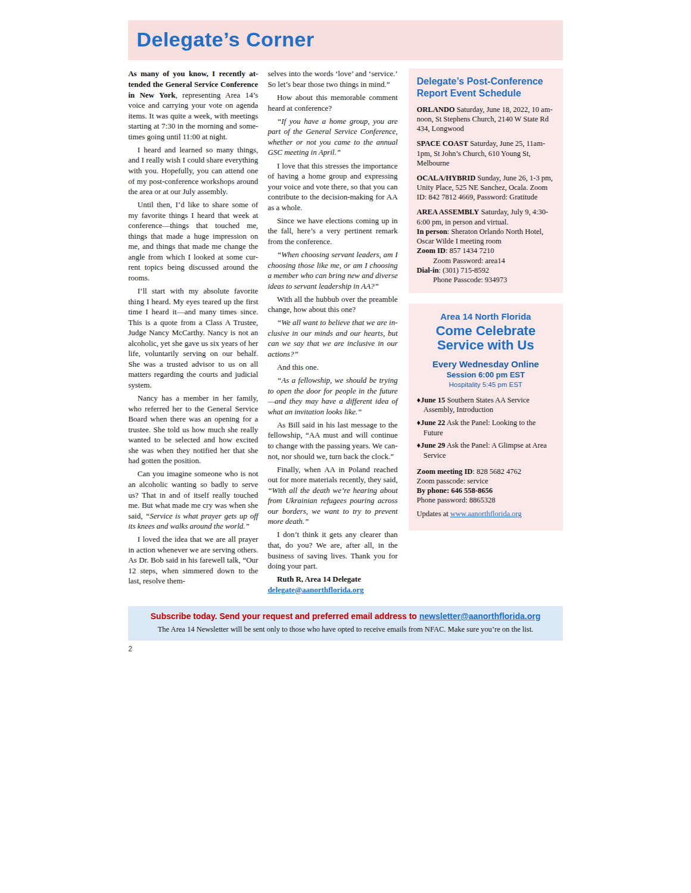Delegate’s Corner
As many of you know, I recently attended the General Service Conference in New York, representing Area 14’s voice and carrying your vote on agenda items. It was quite a week, with meetings starting at 7:30 in the morning and sometimes going until 11:00 at night.
I heard and learned so many things, and I really wish I could share everything with you. Hopefully, you can attend one of my post-conference workshops around the area or at our July assembly.
Until then, I’d like to share some of my favorite things I heard that week at conference—things that touched me, things that made a huge impression on me, and things that made me change the angle from which I looked at some current topics being discussed around the rooms.
I’ll start with my absolute favorite thing I heard. My eyes teared up the first time I heard it—and many times since. This is a quote from a Class A Trustee, Judge Nancy McCarthy. Nancy is not an alcoholic, yet she gave us six years of her life, voluntarily serving on our behalf. She was a trusted advisor to us on all matters regarding the courts and judicial system.
Nancy has a member in her family, who referred her to the General Service Board when there was an opening for a trustee. She told us how much she really wanted to be selected and how excited she was when they notified her that she had gotten the position.
Can you imagine someone who is not an alcoholic wanting so badly to serve us? That in and of itself really touched me. But what made me cry was when she said, “Service is what prayer gets up off its knees and walks around the world.”
I loved the idea that we are all prayer in action whenever we are serving others. As Dr. Bob said in his farewell talk, “Our 12 steps, when simmered down to the last, resolve them-
selves into the words ‘love’ and ‘service.’ So let’s bear those two things in mind.”
How about this memorable comment heard at conference?
“If you have a home group, you are part of the General Service Conference, whether or not you came to the annual GSC meeting in April.”
I love that this stresses the importance of having a home group and expressing your voice and vote there, so that you can contribute to the decision-making for AA as a whole.
Since we have elections coming up in the fall, here’s a very pertinent remark from the conference.
“When choosing servant leaders, am I choosing those like me, or am I choosing a member who can bring new and diverse ideas to servant leadership in AA?”
With all the hubbub over the preamble change, how about this one?
“We all want to believe that we are inclusive in our minds and our hearts, but can we say that we are inclusive in our actions?”
And this one.
“As a fellowship, we should be trying to open the door for people in the future—and they may have a different idea of what an invitation looks like.”
As Bill said in his last message to the fellowship, “AA must and will continue to change with the passing years. We cannot, nor should we, turn back the clock.”
Finally, when AA in Poland reached out for more materials recently, they said, “With all the death we’re hearing about from Ukrainian refugees pouring across our borders, we want to try to prevent more death.”
I don’t think it gets any clearer than that, do you? We are, after all, in the business of saving lives. Thank you for doing your part.
Ruth R, Area 14 Delegate
delegate@aanorthflorida.org
Delegate’s Post-Conference
Report Event Schedule
ORLANDO Saturday, June 18, 2022, 10 am-noon, St Stephens Church, 2140 W State Rd 434, Longwood
SPACE COAST Saturday, June 25, 11am-1pm, St John’s Church, 610 Young St, Melbourne
OCALA/HYBRID Sunday, June 26, 1-3 pm, Unity Place, 525 NE Sanchez, Ocala. Zoom ID: 842 7812 4669, Password: Gratitude
AREA ASSEMBLY Saturday, July 9, 4:30-6:00 pm, in person and virtual.
In person: Sheraton Orlando North Hotel, Oscar Wilde I meeting room
Zoom ID: 857 1434 7210
Zoom Password: area14
Dial-in: (301) 715-8592
Phone Passcode: 934973
Area 14 North Florida
Come Celebrate
Service with Us
Every Wednesday Online
Session 6:00 pm EST
Hospitality 5:45 pm EST
♦June 15 Southern States AA Service Assembly, Introduction
♦June 22 Ask the Panel: Looking to the Future
♦June 29 Ask the Panel: A Glimpse at Area Service
Zoom meeting ID: 828 5682 4762
Zoom passcode: service
By phone: 646 558-8656
Phone password: 8865328
Updates at www.aanorthflorida.org
Subscribe today. Send your request and preferred email address to newsletter@aanorthflorida.org
The Area 14 Newsletter will be sent only to those who have opted to receive emails from NFAC. Make sure you’re on the list.
2